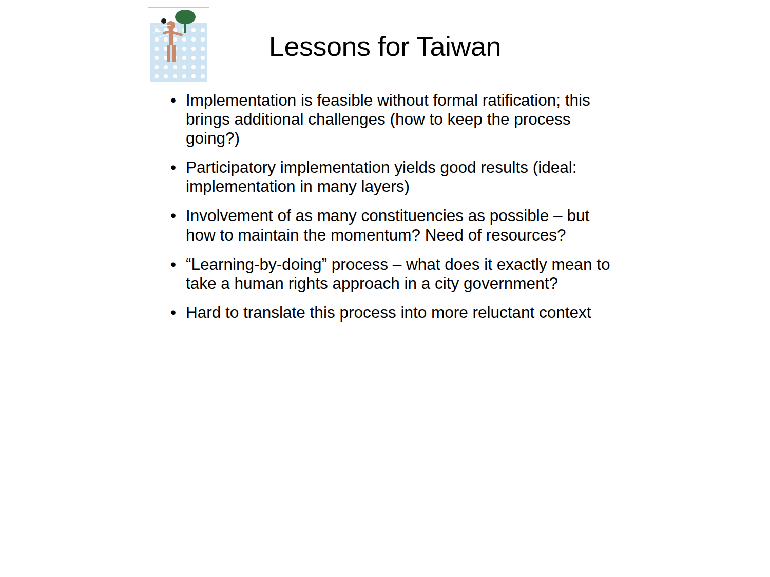Lessons for Taiwan
Implementation is feasible without formal ratification; this brings additional challenges (how to keep the process going?)
Participatory implementation yields good results (ideal: implementation in many layers)
Involvement of as many constituencies as possible – but how to maintain the momentum? Need of resources?
“Learning-by-doing” process – what does it exactly mean to take a human rights approach in a city government?
Hard to translate this process into more reluctant context